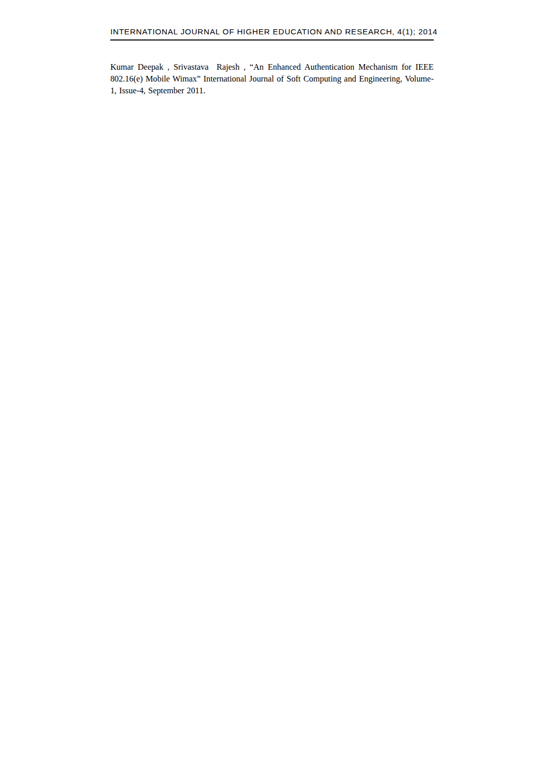INTERNATIONAL JOURNAL OF HIGHER EDUCATION AND RESEARCH, 4(1); 2014
Kumar Deepak , Srivastava Rajesh , “An Enhanced Authentication Mechanism for IEEE 802.16(e) Mobile Wimax” International Journal of Soft Computing and Engineering, Volume-1, Issue-4, September 2011.